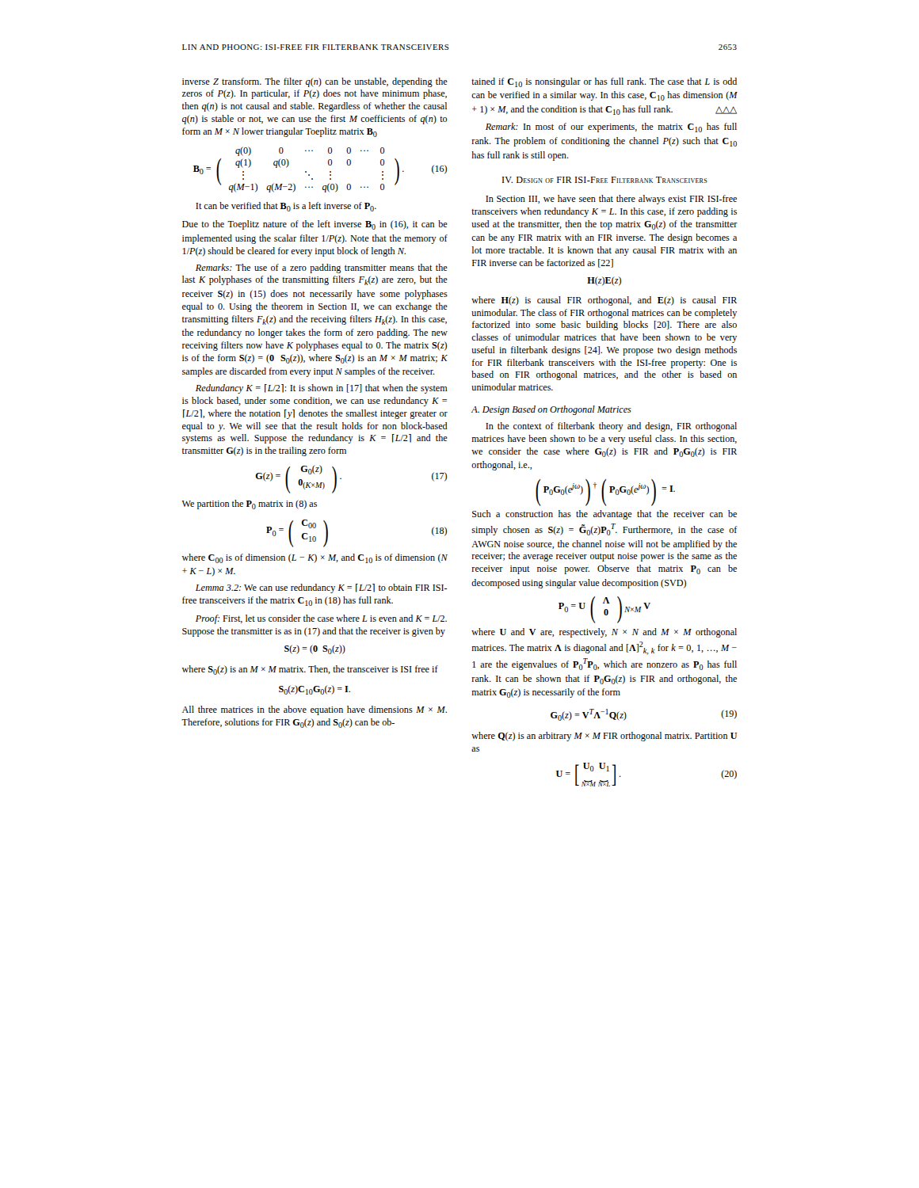Lin and Phoong: ISI-Free FIR Filterbank Transceivers
2653
inverse Z transform. The filter q(n) can be unstable, depending the zeros of P(z). In particular, if P(z) does not have minimum phase, then q(n) is not causal and stable. Regardless of whether the causal q(n) is stable or not, we can use the first M coefficients of q(n) to form an M × N lower triangular Toeplitz matrix B0
B0 = (
| q (0) | 0 | ··· | 0 | 0 | ··· | 0 |
| q (1) | q (0) | | 0 | 0 | | 0 |
| ⋮ | | ⋱ | ⋮ | | | ⋮ |
| q ( M −1) | q ( M −2) | ··· | q (0) | 0 | ··· | 0 |
) .
(16)
It can be verified that B0 is a left inverse of P0.
Due to the Toeplitz nature of the left inverse B0 in (16), it can be implemented using the scalar filter 1/P(z). Note that the memory of 1/P(z) should be cleared for every input block of length N.
Remarks: The use of a zero padding transmitter means that the last K polyphases of the transmitting filters Fk(z) are zero, but the receiver S(z) in (15) does not necessarily have some polyphases equal to 0. Using the theorem in Section II, we can exchange the transmitting filters Fk(z) and the receiving filters Hk(z). In this case, the redundancy no longer takes the form of zero padding. The new receiving filters now have K polyphases equal to 0. The matrix S(z) is of the form S(z) = (0 S0(z)), where S0(z) is an M × M matrix; K samples are discarded from every input N samples of the receiver.
Redundancy K = ⌈L/2⌉: It is shown in [17] that when the system is block based, under some condition, we can use redundancy K = ⌈L/2⌉, where the notation ⌈y⌉ denotes the smallest integer greater or equal to y. We will see that the result holds for non block-based systems as well. Suppose the redundancy is K = ⌈L/2⌉ and the transmitter G(z) is in the trailing zero form
G(z) = (
| G 0 ( z ) |
| 0 ( K × M ) |
) .
(17)
We partition the P0 matrix in (8) as
P0 = (
| C 00 |
| C 10 |
)
(18)
where C00 is of dimension (L − K) × M, and C10 is of dimension (N + K − L) × M.
Lemma 3.2: We can use redundancy K = ⌈L/2⌉ to obtain FIR ISI-free transceivers if the matrix C10 in (18) has full rank.
Proof: First, let us consider the case where L is even and K = L/2. Suppose the transmitter is as in (17) and that the receiver is given by
S(z) = (0 S0(z))
where S0(z) is an M × M matrix. Then, the transceiver is ISI free if
S0(z)C10G0(z) = I.
All three matrices in the above equation have dimensions M × M. Therefore, solutions for FIR G0(z) and S0(z) can be ob-
tained if C10 is nonsingular or has full rank. The case that L is odd can be verified in a similar way. In this case, C10 has dimension (M + 1) × M, and the condition is that C10 has full rank. △△△
Remark: In most of our experiments, the matrix C10 has full rank. The problem of conditioning the channel P(z) such that C10 has full rank is still open.
IV. Design of FIR ISI-Free Filterbank Transceivers
In Section III, we have seen that there always exist FIR ISI-free transceivers when redundancy K = L. In this case, if zero padding is used at the transmitter, then the top matrix G0(z) of the transmitter can be any FIR matrix with an FIR inverse. The design becomes a lot more tractable. It is known that any causal FIR matrix with an FIR inverse can be factorized as [22]
H(z)E(z)
where H(z) is causal FIR orthogonal, and E(z) is causal FIR unimodular. The class of FIR orthogonal matrices can be completely factorized into some basic building blocks [20]. There are also classes of unimodular matrices that have been shown to be very useful in filterbank designs [24]. We propose two design methods for FIR filterbank transceivers with the ISI-free property: One is based on FIR orthogonal matrices, and the other is based on unimodular matrices.
A. Design Based on Orthogonal Matrices
In the context of filterbank theory and design, FIR orthogonal matrices have been shown to be a very useful class. In this section, we consider the case where G0(z) is FIR and P0G0(z) is FIR orthogonal, i.e.,
( P0G0(ejω) ) † ( P0G0(ejω) ) = I.
Such a construction has the advantage that the receiver can be simply chosen as S(z) = G̃0(z)P0T. Furthermore, in the case of AWGN noise source, the channel noise will not be amplified by the receiver; the average receiver output noise power is the same as the receiver input noise power. Observe that matrix P0 can be decomposed using singular value decomposition (SVD)
P0 = U (
| Λ |
| 0 |
) N×M V
where U and V are, respectively, N × N and M × M orthogonal matrices. The matrix Λ is diagonal and [Λ]2k, k for k = 0, 1, …, M − 1 are the eigenvalues of P0TP0, which are nonzero as P0 has full rank. It can be shown that if P0G0(z) is FIR and orthogonal, the matrix G0(z) is necessarily of the form
G0(z) = VTΛ−1Q(z)
(19)
where Q(z) is an arbitrary M × M FIR orthogonal matrix. Partition U as
U = [ U0 ⏟ N×M U1 ⏟ N×L ] .
(20)